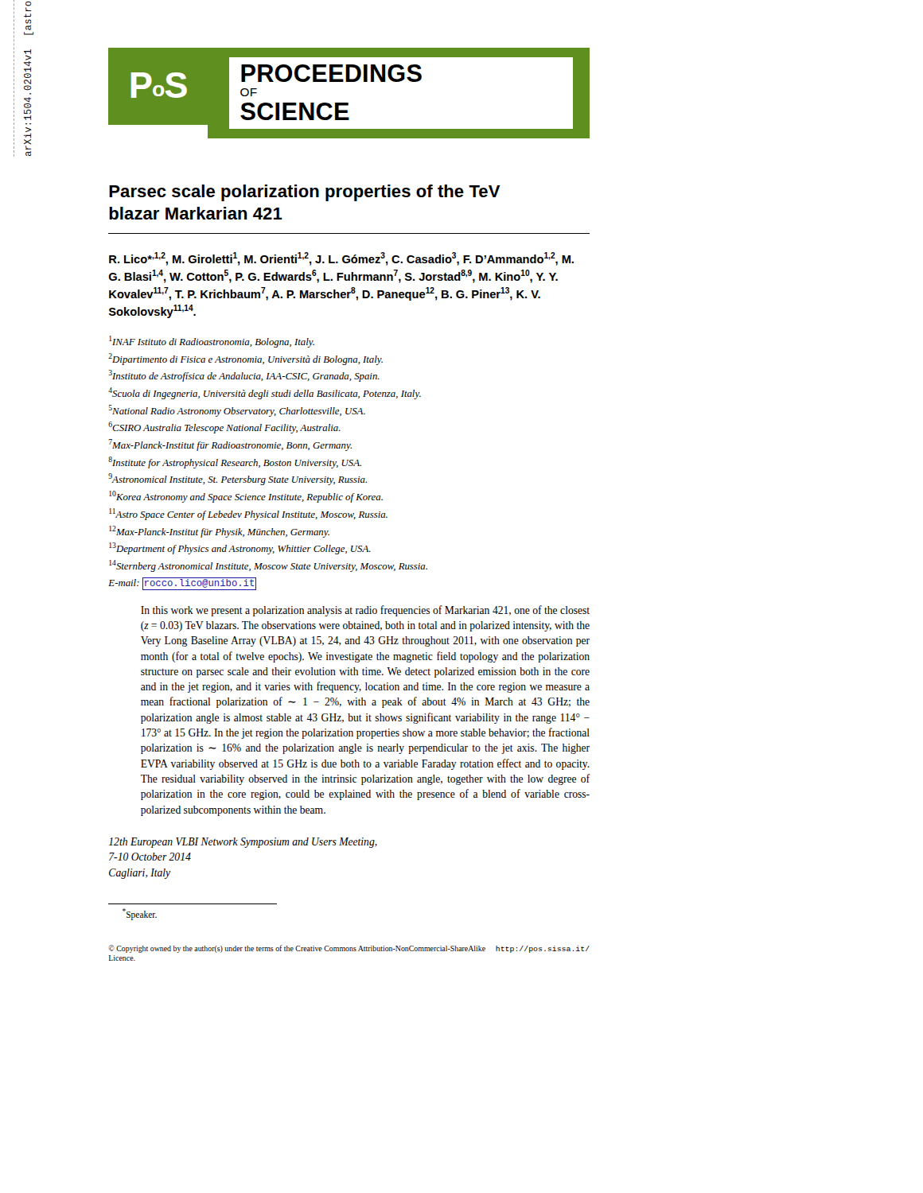arXiv:1504.02014v1 [astro-ph.HE] 8 Apr 2015
Po S
PROCEEDINGS
OF
SCIENCE
Parsec scale polarization properties of the TeV
blazar Markarian 421
R. Lico*,1,2, M. Giroletti1, M. Orienti1,2, J. L. Gómez3, C. Casadio3, F. D’Ammando1,2, M. G. Blasi1,4, W. Cotton5, P. G. Edwards6, L. Fuhrmann7, S. Jorstad8,9, M. Kino10, Y. Y. Kovalev11,7, T. P. Krichbaum7, A. P. Marscher8, D. Paneque12, B. G. Piner13, K. V. Sokolovsky11,14.
1INAF Istituto di Radioastronomia, Bologna, Italy.
2Dipartimento di Fisica e Astronomia, Università di Bologna, Italy.
3Instituto de Astrofísica de Andalucia, IAA-CSIC, Granada, Spain.
4Scuola di Ingegneria, Università degli studi della Basilicata, Potenza, Italy.
5National Radio Astronomy Observatory, Charlottesville, USA.
6CSIRO Australia Telescope National Facility, Australia.
7Max-Planck-Institut für Radioastronomie, Bonn, Germany.
8Institute for Astrophysical Research, Boston University, USA.
9Astronomical Institute, St. Petersburg State University, Russia.
10Korea Astronomy and Space Science Institute, Republic of Korea.
11Astro Space Center of Lebedev Physical Institute, Moscow, Russia.
12Max-Planck-Institut für Physik, München, Germany.
13Department of Physics and Astronomy, Whittier College, USA.
14Sternberg Astronomical Institute, Moscow State University, Moscow, Russia.
E-mail: rocco.lico@unibo.it
In this work we present a polarization analysis at radio frequencies of Markarian 421, one of the closest (z = 0.03) TeV blazars. The observations were obtained, both in total and in polarized intensity, with the Very Long Baseline Array (VLBA) at 15, 24, and 43 GHz throughout 2011, with one observation per month (for a total of twelve epochs). We investigate the magnetic field topology and the polarization structure on parsec scale and their evolution with time. We detect polarized emission both in the core and in the jet region, and it varies with frequency, location and time. In the core region we measure a mean fractional polarization of ∼ 1 − 2%, with a peak of about 4% in March at 43 GHz; the polarization angle is almost stable at 43 GHz, but it shows significant variability in the range 114° − 173° at 15 GHz. In the jet region the polarization properties show a more stable behavior; the fractional polarization is ∼ 16% and the polarization angle is nearly perpendicular to the jet axis. The higher EVPA variability observed at 15 GHz is due both to a variable Faraday rotation effect and to opacity. The residual variability observed in the intrinsic polarization angle, together with the low degree of polarization in the core region, could be explained with the presence of a blend of variable cross-polarized subcomponents within the beam.
12th European VLBI Network Symposium and Users Meeting,
7-10 October 2014
Cagliari, Italy
*Speaker.
© Copyright owned by the author(s) under the terms of the Creative Commons Attribution-NonCommercial-ShareAlike Licence.
http://pos.sissa.it/